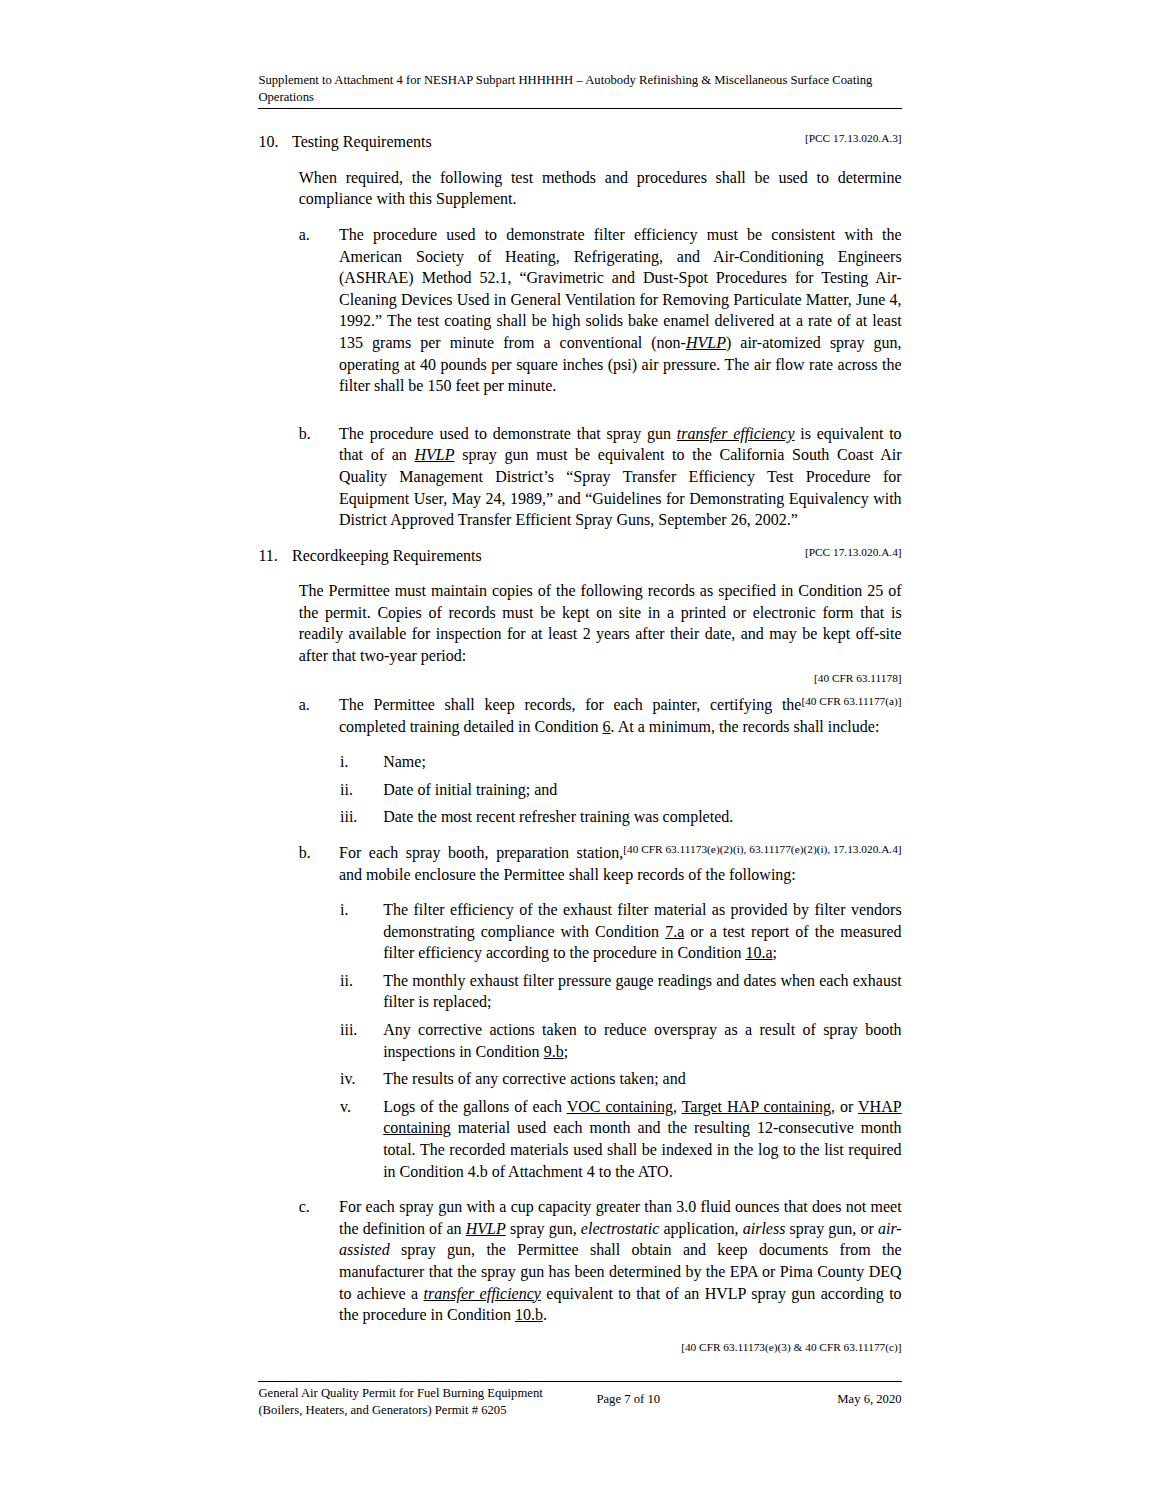Supplement to Attachment 4 for NESHAP Subpart HHHHHH – Autobody Refinishing & Miscellaneous Surface Coating Operations
[PCC 17.13.020.A.3] 10.
Testing Requirements
When required, the following test methods and procedures shall be used to determine compliance with this Supplement.
a. The procedure used to demonstrate filter efficiency must be consistent with the American Society of Heating, Refrigerating, and Air-Conditioning Engineers (ASHRAE) Method 52.1, “Gravimetric and Dust-Spot Procedures for Testing Air-Cleaning Devices Used in General Ventilation for Removing Particulate Matter, June 4, 1992.” The test coating shall be high solids bake enamel delivered at a rate of at least 135 grams per minute from a conventional (non-HVLP) air-atomized spray gun, operating at 40 pounds per square inches (psi) air pressure. The air flow rate across the filter shall be 150 feet per minute.
b. The procedure used to demonstrate that spray gun transfer efficiency is equivalent to that of an HVLP spray gun must be equivalent to the California South Coast Air Quality Management District’s “Spray Transfer Efficiency Test Procedure for Equipment User, May 24, 1989,” and “Guidelines for Demonstrating Equivalency with District Approved Transfer Efficient Spray Guns, September 26, 2002.”
[PCC 17.13.020.A.4] 11.
Recordkeeping Requirements
The Permittee must maintain copies of the following records as specified in Condition 25 of the permit. Copies of records must be kept on site in a printed or electronic form that is readily available for inspection for at least 2 years after their date, and may be kept off-site after that two-year period:
[40 CFR 63.11178]
a. [40 CFR 63.11177(a)] The Permittee shall keep records, for each painter, certifying the completed training detailed in Condition 6. At a minimum, the records shall include:
i. Name;
ii. Date of initial training; and
iii. Date the most recent refresher training was completed.
b. [40 CFR 63.11173(e)(2)(i), 63.11177(e)(2)(i), 17.13.020.A.4] For each spray booth, preparation station, and mobile enclosure the Permittee shall keep records of the following:
i. The filter efficiency of the exhaust filter material as provided by filter vendors demonstrating compliance with Condition 7.a or a test report of the measured filter efficiency according to the procedure in Condition 10.a;
ii. The monthly exhaust filter pressure gauge readings and dates when each exhaust filter is replaced;
iii. Any corrective actions taken to reduce overspray as a result of spray booth inspections in Condition 9.b;
iv. The results of any corrective actions taken; and
v. Logs of the gallons of each VOC containing, Target HAP containing, or VHAP containing material used each month and the resulting 12-consecutive month total. The recorded materials used shall be indexed in the log to the list required in Condition 4.b of Attachment 4 to the ATO.
c. For each spray gun with a cup capacity greater than 3.0 fluid ounces that does not meet the definition of an HVLP spray gun, electrostatic application, airless spray gun, or air-assisted spray gun, the Permittee shall obtain and keep documents from the manufacturer that the spray gun has been determined by the EPA or Pima County DEQ to achieve a transfer efficiency equivalent to that of an HVLP spray gun according to the procedure in Condition 10.b.
[40 CFR 63.11173(e)(3) & 40 CFR 63.11177(c)]
General Air Quality Permit for Fuel Burning Equipment
(Boilers, Heaters, and Generators) Permit # 6205
Page 7 of 10
May 6, 2020